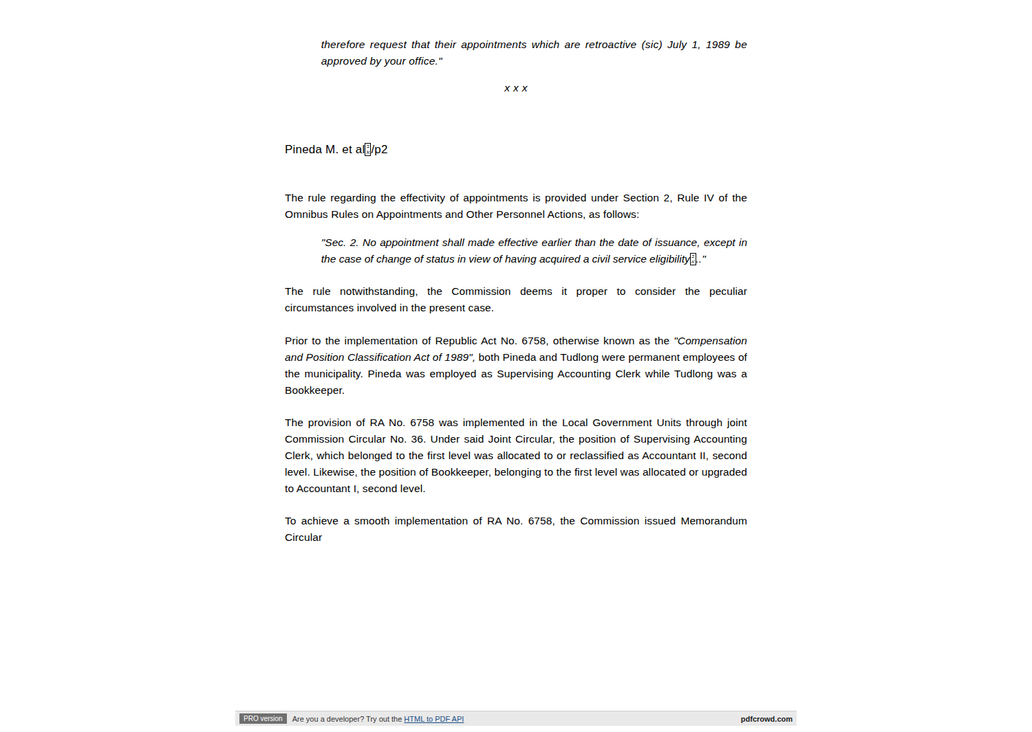therefore request that their appointments which are retroactive (sic) July 1, 1989 be approved by your office."
x x x
Pineda M. et alבא/p2
The rule regarding the effectivity of appointments is provided under Section 2, Rule IV of the Omnibus Rules on Appointments and Other Personnel Actions, as follows:
"Sec. 2. No appointment shall made effective earlier than the date of issuance, except in the case of change of status in view of having acquired a civil service eligibilityבא.."
The rule notwithstanding, the Commission deems it proper to consider the peculiar circumstances involved in the present case.
Prior to the implementation of Republic Act No. 6758, otherwise known as the "Compensation and Position Classification Act of 1989", both Pineda and Tudlong were permanent employees of the municipality. Pineda was employed as Supervising Accounting Clerk while Tudlong was a Bookkeeper.
The provision of RA No. 6758 was implemented in the Local Government Units through joint Commission Circular No. 36. Under said Joint Circular, the position of Supervising Accounting Clerk, which belonged to the first level was allocated to or reclassified as Accountant II, second level. Likewise, the position of Bookkeeper, belonging to the first level was allocated or upgraded to Accountant I, second level.
To achieve a smooth implementation of RA No. 6758, the Commission issued Memorandum Circular
PRO version Are you a developer? Try out the HTML to PDF API pdfcrowd.com